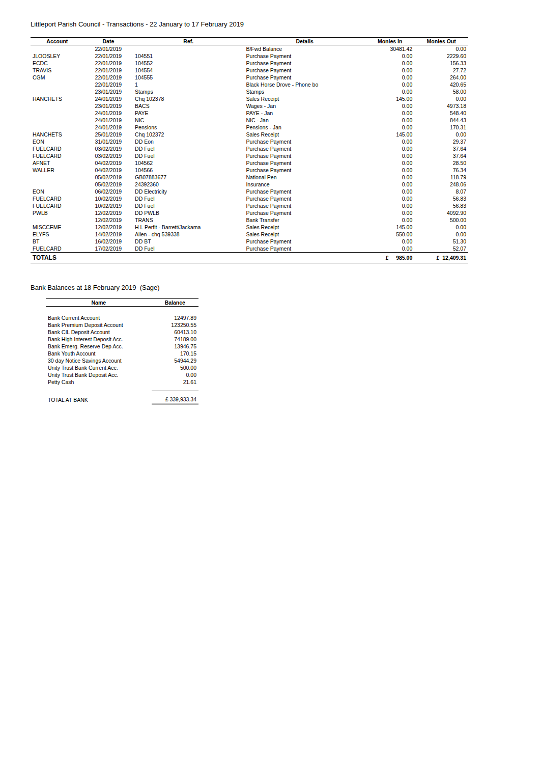Littleport Parish Council - Transactions - 22 January to 17 February 2019
| Account | Date | Ref. | Details | Monies In | Monies Out |
| --- | --- | --- | --- | --- | --- |
| | 22/01/2019 | | B/Fwd Balance | 30481.42 | 0.00 |
| JLOOSLEY | 22/01/2019 | 104551 | Purchase Payment | 0.00 | 2229.60 |
| ECDC | 22/01/2019 | 104552 | Purchase Payment | 0.00 | 156.33 |
| TRAVIS | 22/01/2019 | 104554 | Purchase Payment | 0.00 | 27.72 |
| CGM | 22/01/2019 | 104555 | Purchase Payment | 0.00 | 264.00 |
| | 22/01/2019 | 1 | Black Horse Drove - Phone bo | 0.00 | 420.65 |
| | 23/01/2019 | Stamps | Stamps | 0.00 | 58.00 |
| HANCHETS | 24/01/2019 | Chq 102378 | Sales Receipt | 145.00 | 0.00 |
| | 23/01/2019 | BACS | Wages - Jan | 0.00 | 4973.18 |
| | 24/01/2019 | PAYE | PAYE - Jan | 0.00 | 548.40 |
| | 24/01/2019 | NIC | NIC - Jan | 0.00 | 844.43 |
| | 24/01/2019 | Pensions | Pensions - Jan | 0.00 | 170.31 |
| HANCHETS | 25/01/2019 | Chq 102372 | Sales Receipt | 145.00 | 0.00 |
| EON | 31/01/2019 | DD Eon | Purchase Payment | 0.00 | 29.37 |
| FUELCARD | 03/02/2019 | DD Fuel | Purchase Payment | 0.00 | 37.64 |
| FUELCARD | 03/02/2019 | DD Fuel | Purchase Payment | 0.00 | 37.64 |
| AFNET | 04/02/2019 | 104562 | Purchase Payment | 0.00 | 28.50 |
| WALLER | 04/02/2019 | 104566 | Purchase Payment | 0.00 | 76.34 |
| | 05/02/2019 | GB07883677 | National Pen | 0.00 | 118.79 |
| | 05/02/2019 | 24392360 | Insurance | 0.00 | 248.06 |
| EON | 06/02/2019 | DD Electricity | Purchase Payment | 0.00 | 8.07 |
| FUELCARD | 10/02/2019 | DD Fuel | Purchase Payment | 0.00 | 56.83 |
| FUELCARD | 10/02/2019 | DD Fuel | Purchase Payment | 0.00 | 56.83 |
| PWLB | 12/02/2019 | DD PWLB | Purchase Payment | 0.00 | 4092.90 |
| | 12/02/2019 | TRANS | Bank Transfer | 0.00 | 500.00 |
| MISCCEME | 12/02/2019 | H L Perfit - Barrett/Jackama | Sales Receipt | 145.00 | 0.00 |
| ELYFS | 14/02/2019 | Allen - chq 539338 | Sales Receipt | 550.00 | 0.00 |
| BT | 16/02/2019 | DD BT | Purchase Payment | 0.00 | 51.30 |
| FUELCARD | 17/02/2019 | DD Fuel | Purchase Payment | 0.00 | 52.07 |
| TOTALS | £ 985.00 | £ 12,409.31 |
Bank Balances at 18 February 2019 (Sage)
| Name | Balance |
| --- | --- |
| Bank Current Account | 12497.89 |
| Bank Premium Deposit Account | 123250.55 |
| Bank CIL Deposit Account | 60413.10 |
| Bank High Interest Deposit Acc. | 74189.00 |
| Bank Emerg. Reserve Dep Acc. | 13946.75 |
| Bank Youth Account | 170.15 |
| 30 day Notice Savings Account | 54944.29 |
| Unity Trust Bank Current Acc. | 500.00 |
| Unity Trust Bank Deposit Acc. | 0.00 |
| Petty Cash | 21.61 |
| TOTAL AT BANK | £ 339,933.34 |